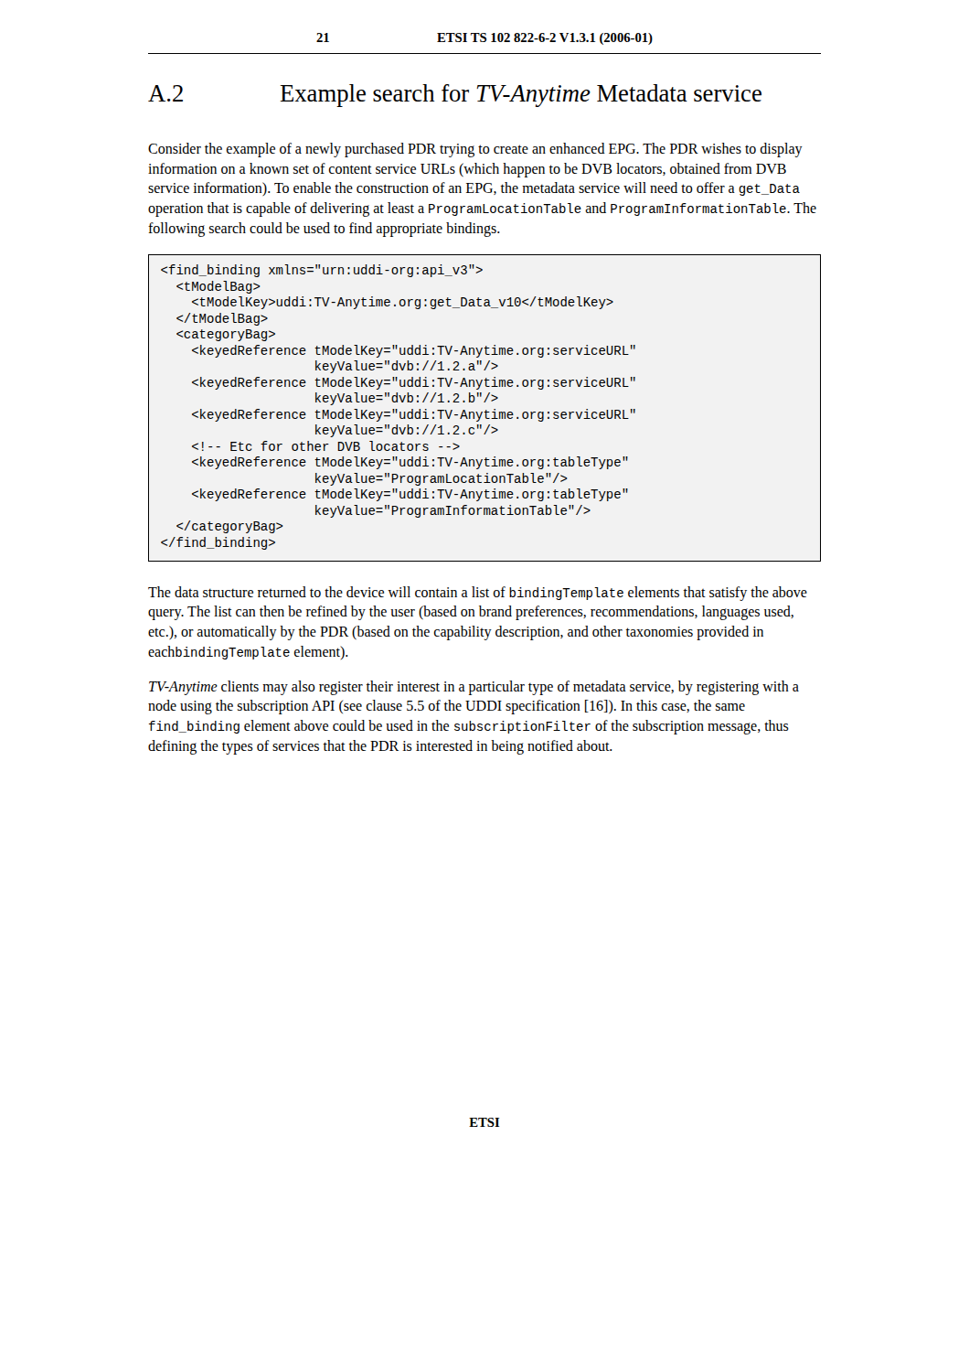21 ETSI TS 102 822-6-2 V1.3.1 (2006-01)
A.2 Example search for TV-Anytime Metadata service
Consider the example of a newly purchased PDR trying to create an enhanced EPG. The PDR wishes to display information on a known set of content service URLs (which happen to be DVB locators, obtained from DVB service information). To enable the construction of an EPG, the metadata service will need to offer a get_Data operation that is capable of delivering at least a ProgramLocationTable and ProgramInformationTable. The following search could be used to find appropriate bindings.
<find_binding xmlns="urn:uddi-org:api_v3">
  <tModelBag>
    <tModelKey>uddi:TV-Anytime.org:get_Data_v10</tModelKey>
  </tModelBag>
  <categoryBag>
    <keyedReference tModelKey="uddi:TV-Anytime.org:serviceURL"
                    keyValue="dvb://1.2.a"/>
    <keyedReference tModelKey="uddi:TV-Anytime.org:serviceURL"
                    keyValue="dvb://1.2.b"/>
    <keyedReference tModelKey="uddi:TV-Anytime.org:serviceURL"
                    keyValue="dvb://1.2.c"/>
    <!-- Etc for other DVB locators -->
    <keyedReference tModelKey="uddi:TV-Anytime.org:tableType"
                    keyValue="ProgramLocationTable"/>
    <keyedReference tModelKey="uddi:TV-Anytime.org:tableType"
                    keyValue="ProgramInformationTable"/>
  </categoryBag>
</find_binding>
The data structure returned to the device will contain a list of bindingTemplate elements that satisfy the above query. The list can then be refined by the user (based on brand preferences, recommendations, languages used, etc.), or automatically by the PDR (based on the capability description, and other taxonomies provided in eachbindingTemplate element).
TV-Anytime clients may also register their interest in a particular type of metadata service, by registering with a node using the subscription API (see clause 5.5 of the UDDI specification [16]). In this case, the same find_binding element above could be used in the subscriptionFilter of the subscription message, thus defining the types of services that the PDR is interested in being notified about.
ETSI